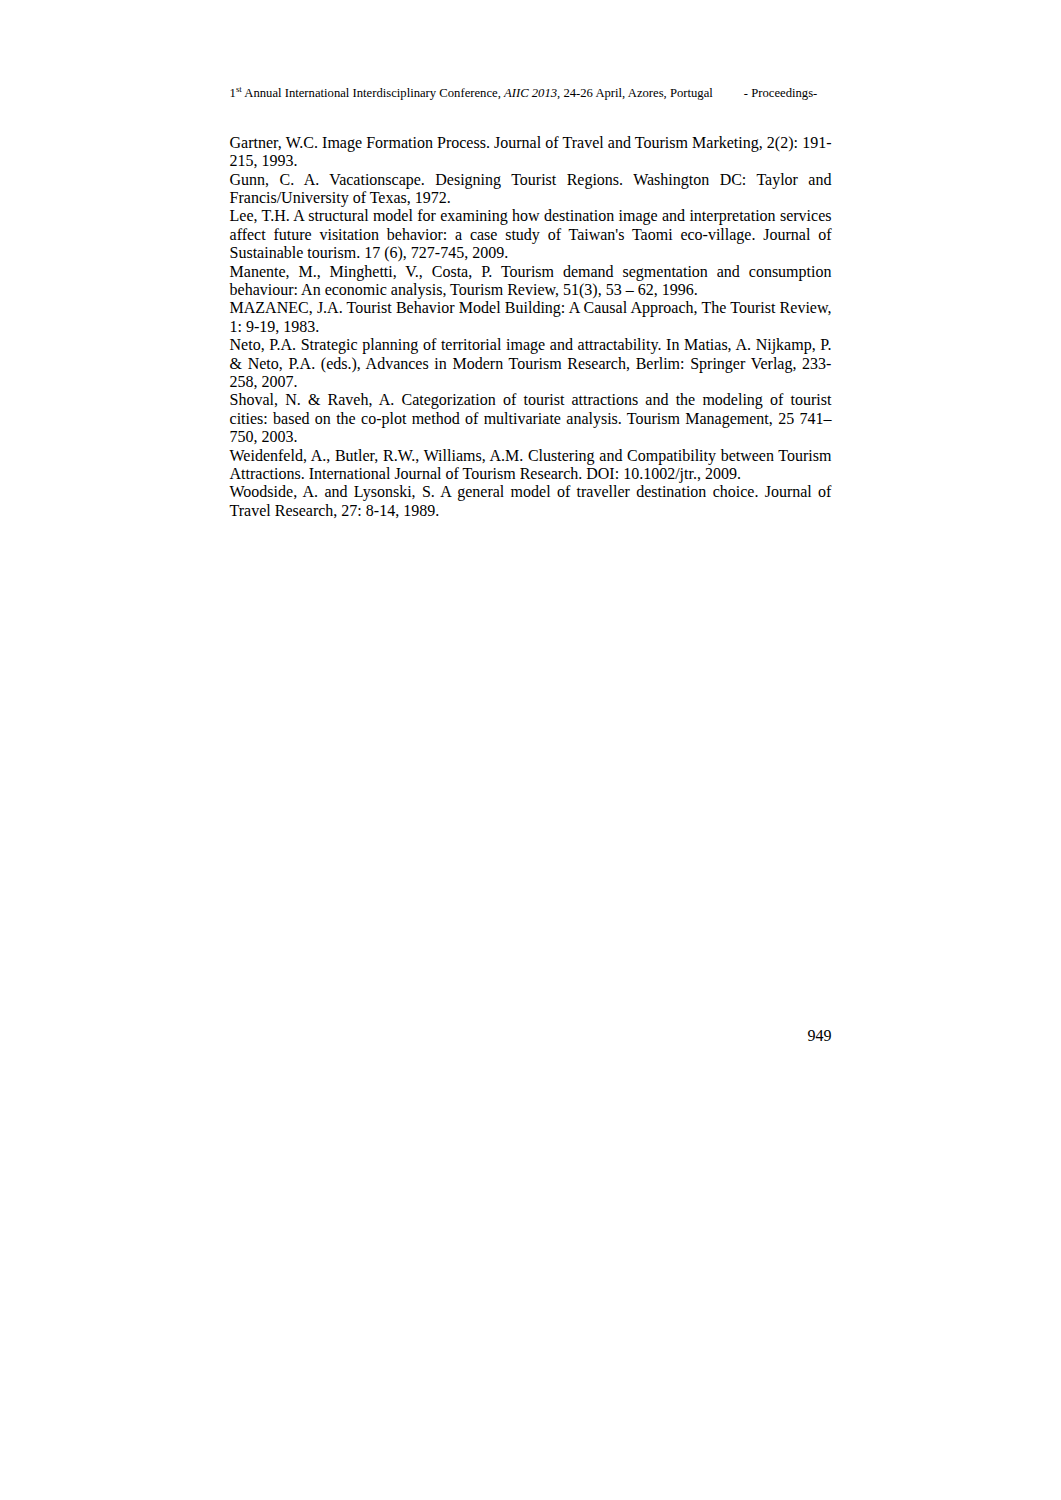1st Annual International Interdisciplinary Conference, AIIC 2013, 24-26 April, Azores, Portugal - Proceedings-
Gartner, W.C. Image Formation Process. Journal of Travel and Tourism Marketing, 2(2): 191-215, 1993.
Gunn, C. A. Vacationscape. Designing Tourist Regions. Washington DC: Taylor and Francis/University of Texas, 1972.
Lee, T.H. A structural model for examining how destination image and interpretation services affect future visitation behavior: a case study of Taiwan's Taomi eco-village. Journal of Sustainable tourism. 17 (6), 727-745, 2009.
Manente, M., Minghetti, V., Costa, P. Tourism demand segmentation and consumption behaviour: An economic analysis, Tourism Review, 51(3), 53 – 62, 1996.
MAZANEC, J.A. Tourist Behavior Model Building: A Causal Approach, The Tourist Review, 1: 9-19, 1983.
Neto, P.A. Strategic planning of territorial image and attractability. In Matias, A. Nijkamp, P. & Neto, P.A. (eds.), Advances in Modern Tourism Research, Berlim: Springer Verlag, 233-258, 2007.
Shoval, N. & Raveh, A. Categorization of tourist attractions and the modeling of tourist cities: based on the co-plot method of multivariate analysis. Tourism Management, 25 741–750, 2003.
Weidenfeld, A., Butler, R.W., Williams, A.M. Clustering and Compatibility between Tourism Attractions. International Journal of Tourism Research. DOI: 10.1002/jtr., 2009.
Woodside, A. and Lysonski, S. A general model of traveller destination choice. Journal of Travel Research, 27: 8-14, 1989.
949